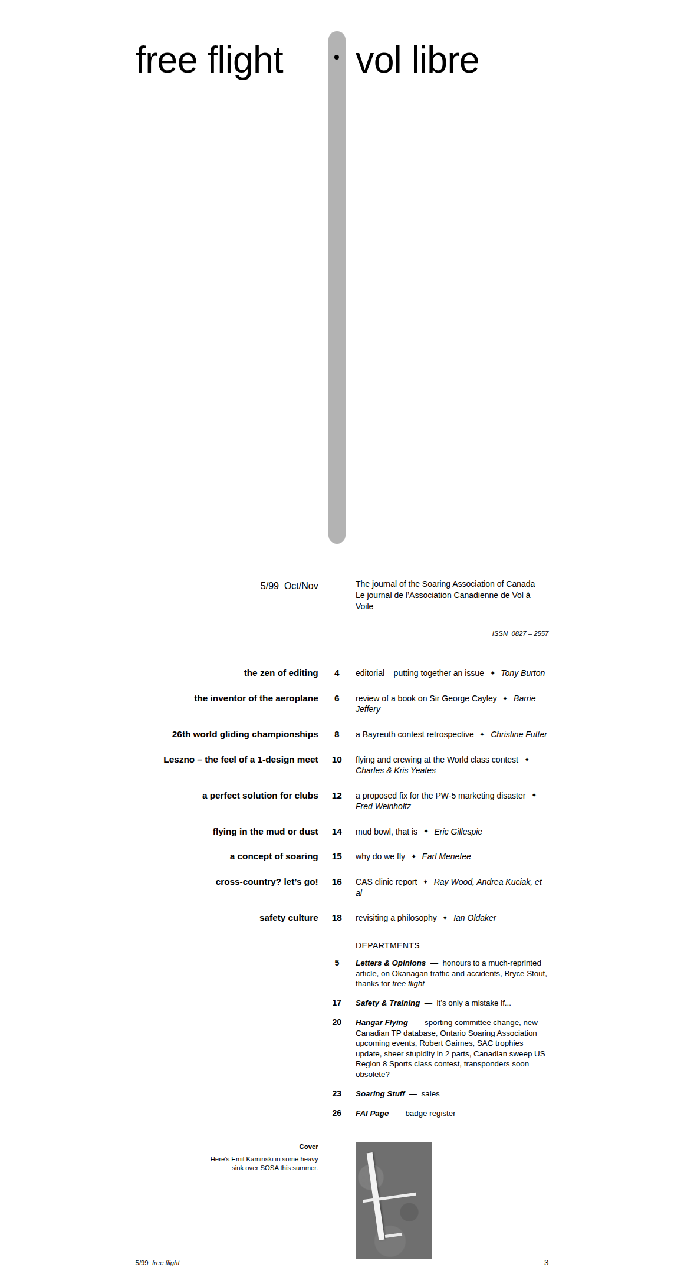free flight
vol libre
5/99 Oct/Nov
The journal of the Soaring Association of Canada
Le journal de l’Association Canadienne de Vol à Voile
ISSN 0827 – 2557
the zen of editing
4
editorial – putting together an issue ✦ Tony Burton
the inventor of the aeroplane
6
review of a book on Sir George Cayley ✦ Barrie Jeffery
26th world gliding championships
8
a Bayreuth contest retrospective ✦ Christine Futter
Leszno – the feel of a 1-design meet
10
flying and crewing at the World class contest ✦ Charles & Kris Yeates
a perfect solution for clubs
12
a proposed fix for the PW-5 marketing disaster ✦ Fred Weinholtz
flying in the mud or dust
14
mud bowl, that is ✦ Eric Gillespie
a concept of soaring
15
why do we fly ✦ Earl Menefee
cross-country? let’s go!
16
CAS clinic report ✦ Ray Wood, Andrea Kuciak, et al
safety culture
18
revisiting a philosophy ✦ Ian Oldaker
DEPARTMENTS
5
Letters & Opinions — honours to a much-reprinted article, on Okanagan traffic and accidents, Bryce Stout, thanks for free flight
17
Safety & Training — it’s only a mistake if...
20
Hangar Flying — sporting committee change, new Canadian TP database, Ontario Soaring Association upcoming events, Robert Gairnes, SAC trophies update, sheer stupidity in 2 parts, Canadian sweep US Region 8 Sports class contest, transponders soon obsolete?
23
Soaring Stuff — sales
26
FAI Page — badge register
Cover Here’s Emil Kaminski in some heavy
sink over SOSA this summer.
5/99 free flight
3